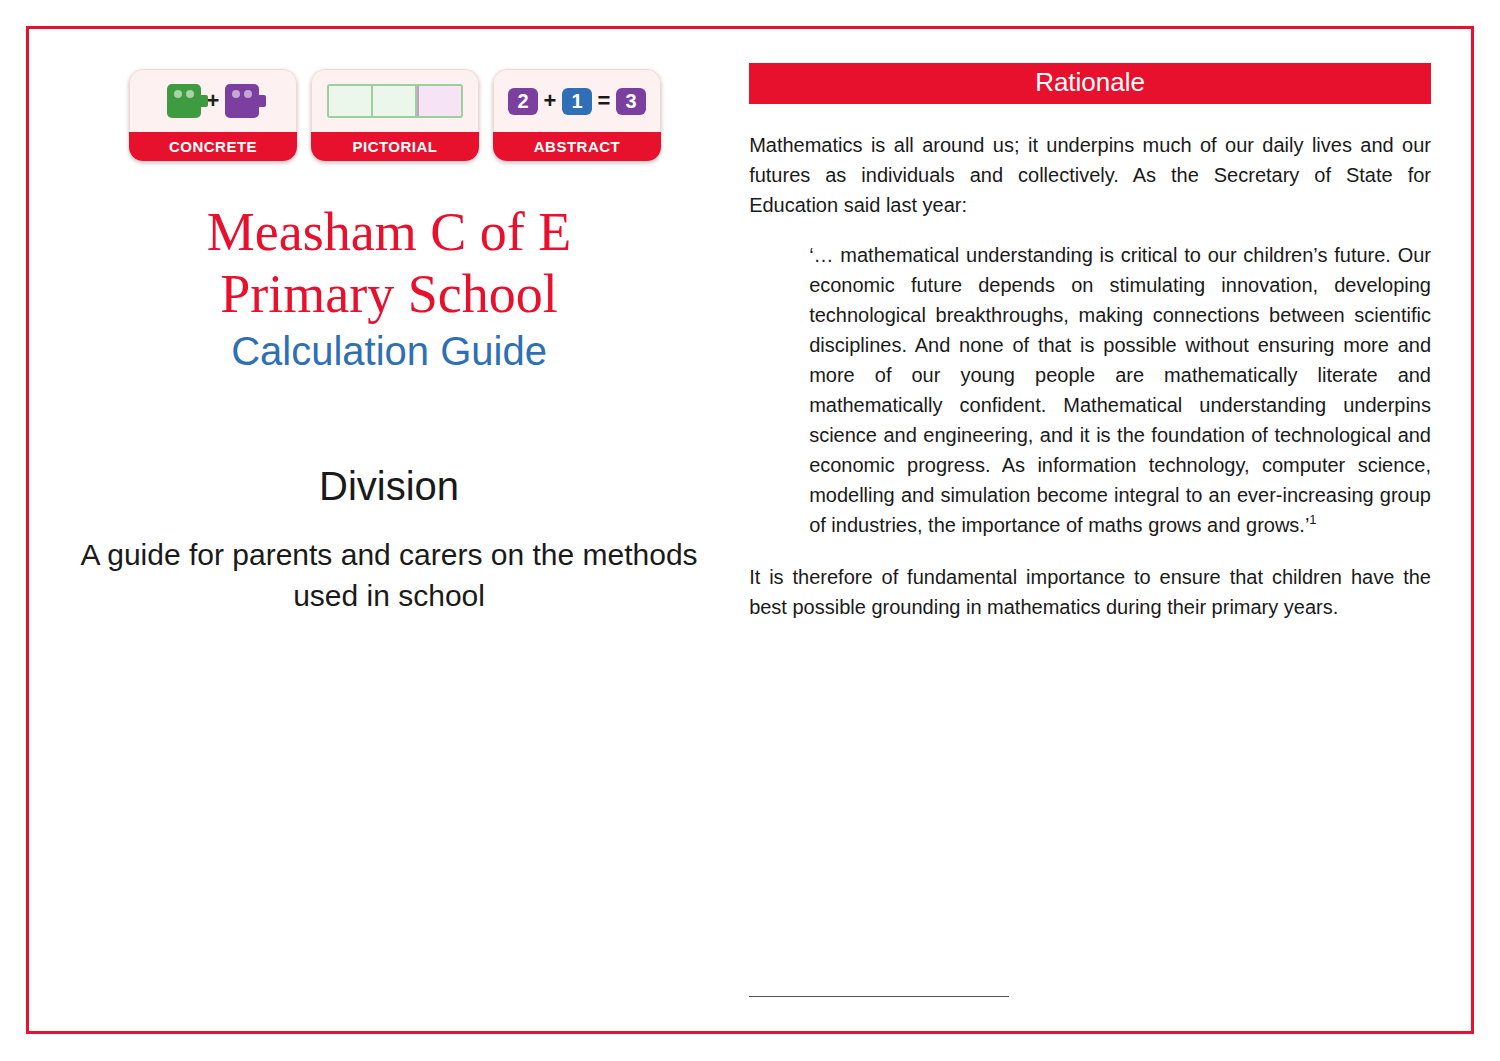+
CONCRETE
PICTORIAL
2 + 1 = 3
ABSTRACT
Measham C of E
Primary School
Calculation Guide
Division
A guide for parents and carers on the methods used in school
Rationale
Mathematics is all around us; it underpins much of our daily lives and our futures as individuals and collectively. As the Secretary of State for Education said last year:
‘… mathematical understanding is critical to our children’s future. Our economic future depends on stimulating innovation, developing technological breakthroughs, making connections between scientific disciplines. And none of that is possible without ensuring more and more of our young people are mathematically literate and mathematically confident. Mathematical understanding underpins science and engineering, and it is the foundation of technological and economic progress. As information technology, computer science, modelling and simulation become integral to an ever-increasing group of industries, the importance of maths grows and grows.’1
It is therefore of fundamental importance to ensure that children have the best possible grounding in mathematics during their primary years.